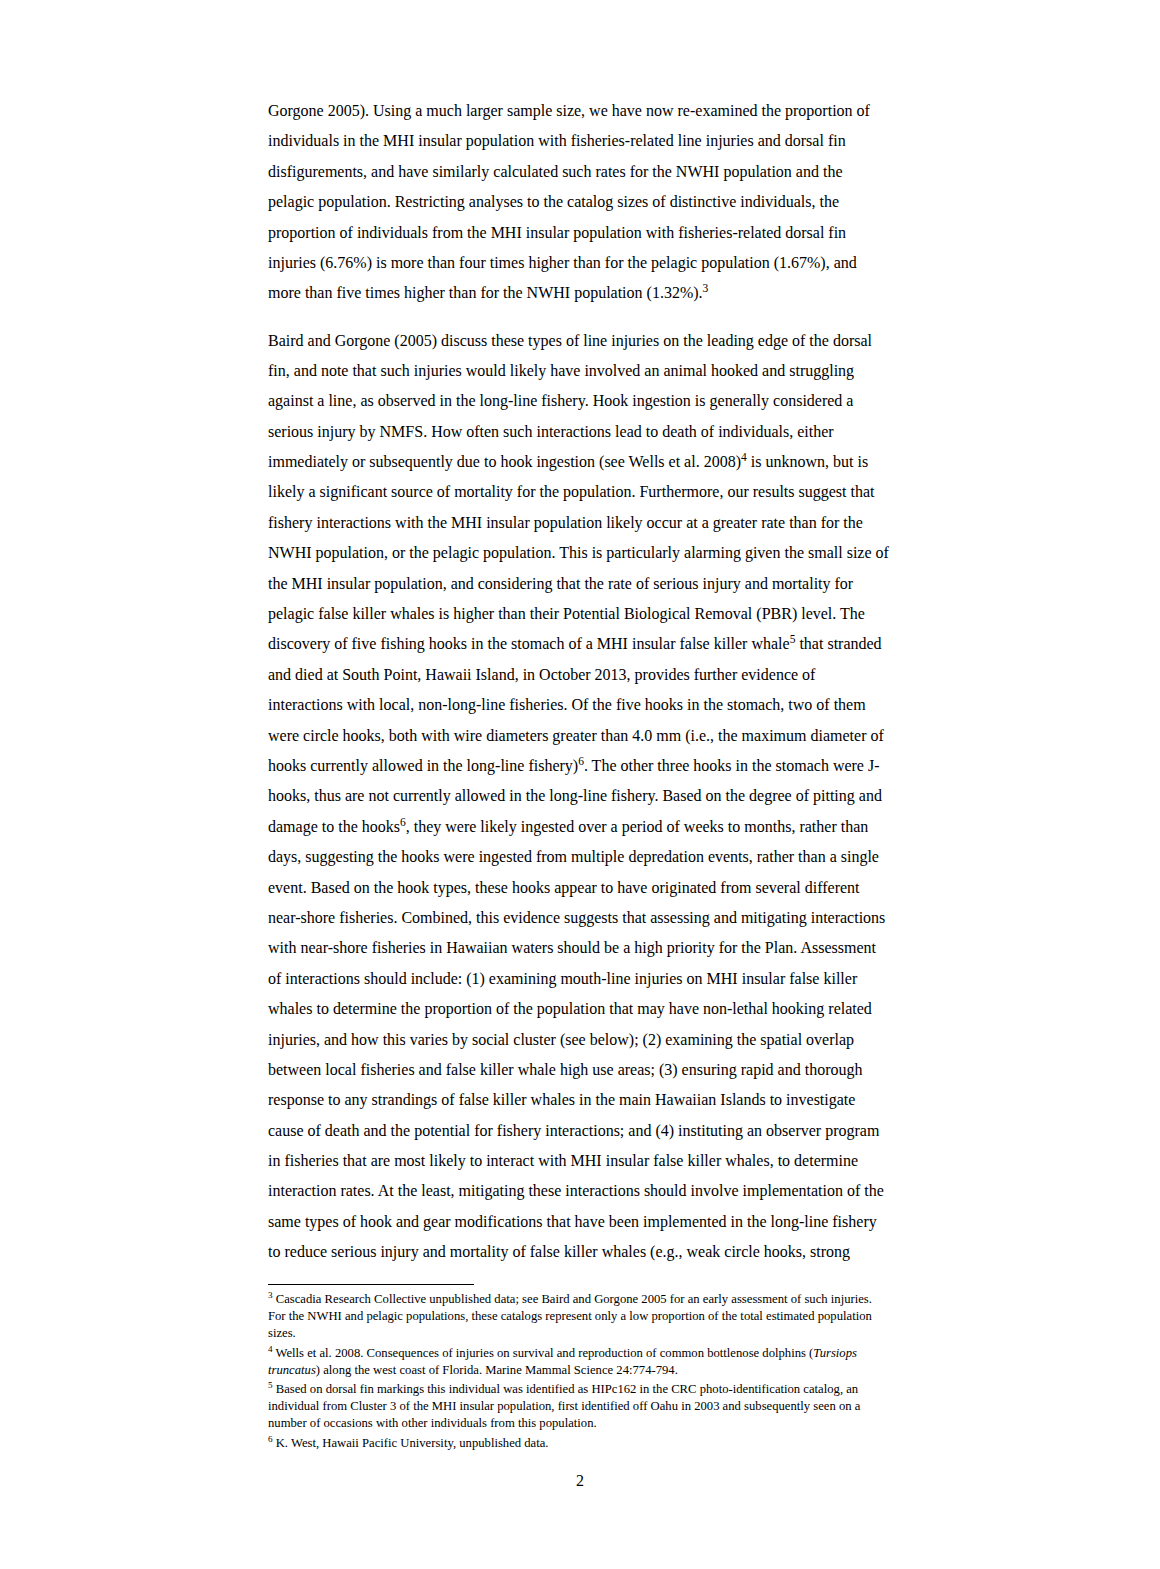Gorgone 2005). Using a much larger sample size, we have now re-examined the proportion of individuals in the MHI insular population with fisheries-related line injuries and dorsal fin disfigurements, and have similarly calculated such rates for the NWHI population and the pelagic population. Restricting analyses to the catalog sizes of distinctive individuals, the proportion of individuals from the MHI insular population with fisheries-related dorsal fin injuries (6.76%) is more than four times higher than for the pelagic population (1.67%), and more than five times higher than for the NWHI population (1.32%).3
Baird and Gorgone (2005) discuss these types of line injuries on the leading edge of the dorsal fin, and note that such injuries would likely have involved an animal hooked and struggling against a line, as observed in the long-line fishery. Hook ingestion is generally considered a serious injury by NMFS. How often such interactions lead to death of individuals, either immediately or subsequently due to hook ingestion (see Wells et al. 2008)4 is unknown, but is likely a significant source of mortality for the population. Furthermore, our results suggest that fishery interactions with the MHI insular population likely occur at a greater rate than for the NWHI population, or the pelagic population. This is particularly alarming given the small size of the MHI insular population, and considering that the rate of serious injury and mortality for pelagic false killer whales is higher than their Potential Biological Removal (PBR) level. The discovery of five fishing hooks in the stomach of a MHI insular false killer whale5 that stranded and died at South Point, Hawaii Island, in October 2013, provides further evidence of interactions with local, non-long-line fisheries. Of the five hooks in the stomach, two of them were circle hooks, both with wire diameters greater than 4.0 mm (i.e., the maximum diameter of hooks currently allowed in the long-line fishery)6. The other three hooks in the stomach were J-hooks, thus are not currently allowed in the long-line fishery. Based on the degree of pitting and damage to the hooks6, they were likely ingested over a period of weeks to months, rather than days, suggesting the hooks were ingested from multiple depredation events, rather than a single event. Based on the hook types, these hooks appear to have originated from several different near-shore fisheries. Combined, this evidence suggests that assessing and mitigating interactions with near-shore fisheries in Hawaiian waters should be a high priority for the Plan. Assessment of interactions should include: (1) examining mouth-line injuries on MHI insular false killer whales to determine the proportion of the population that may have non-lethal hooking related injuries, and how this varies by social cluster (see below); (2) examining the spatial overlap between local fisheries and false killer whale high use areas; (3) ensuring rapid and thorough response to any strandings of false killer whales in the main Hawaiian Islands to investigate cause of death and the potential for fishery interactions; and (4) instituting an observer program in fisheries that are most likely to interact with MHI insular false killer whales, to determine interaction rates. At the least, mitigating these interactions should involve implementation of the same types of hook and gear modifications that have been implemented in the long-line fishery to reduce serious injury and mortality of false killer whales (e.g., weak circle hooks, strong
3 Cascadia Research Collective unpublished data; see Baird and Gorgone 2005 for an early assessment of such injuries. For the NWHI and pelagic populations, these catalogs represent only a low proportion of the total estimated population sizes.
4 Wells et al. 2008. Consequences of injuries on survival and reproduction of common bottlenose dolphins (Tursiops truncatus) along the west coast of Florida. Marine Mammal Science 24:774-794.
5 Based on dorsal fin markings this individual was identified as HIPc162 in the CRC photo-identification catalog, an individual from Cluster 3 of the MHI insular population, first identified off Oahu in 2003 and subsequently seen on a number of occasions with other individuals from this population.
6 K. West, Hawaii Pacific University, unpublished data.
2